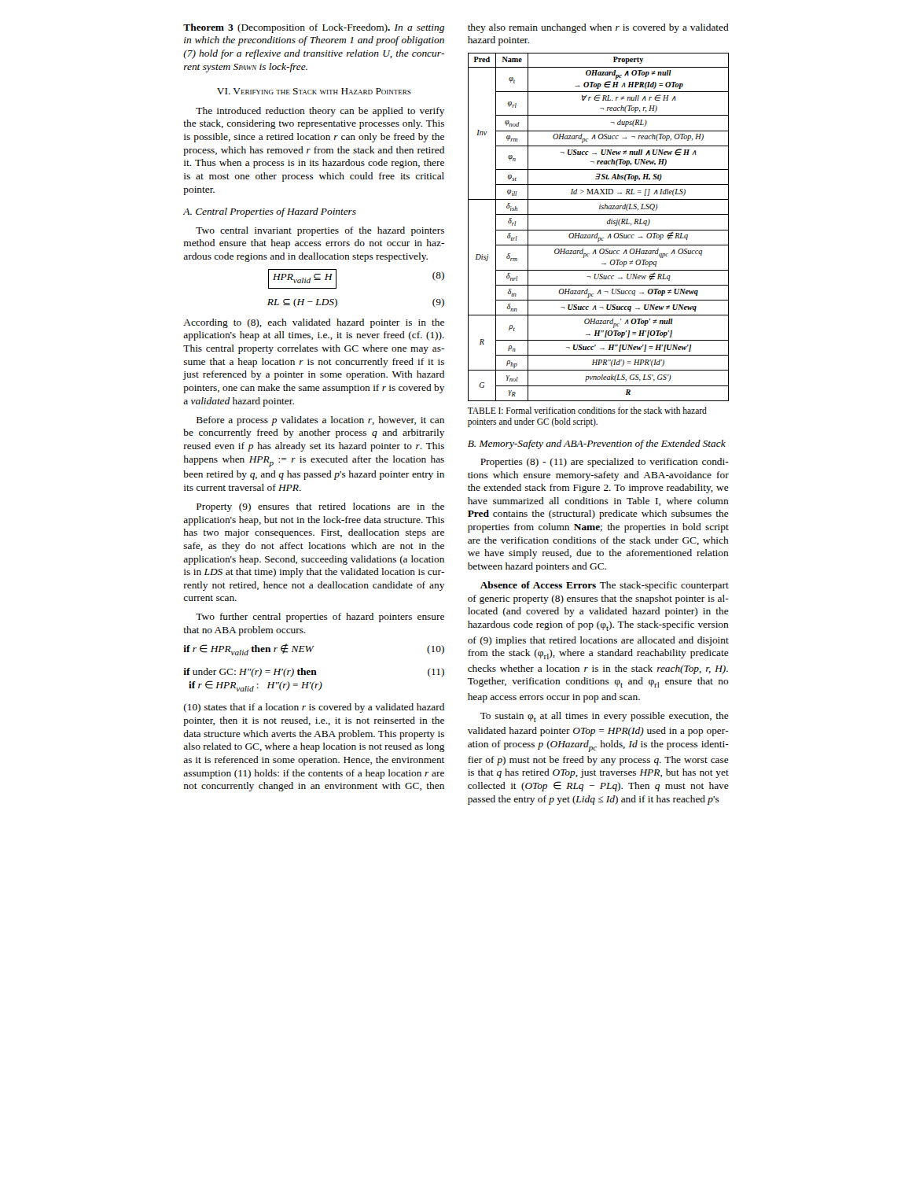Theorem 3 (Decomposition of Lock-Freedom). In a setting in which the preconditions of Theorem 1 and proof obligation (7) hold for a reflexive and transitive relation U, the concurrent system Spawn is lock-free.
VI. Verifying the Stack with Hazard Pointers
The introduced reduction theory can be applied to verify the stack, considering two representative processes only. This is possible, since a retired location r can only be freed by the process, which has removed r from the stack and then retired it. Thus when a process is in its hazardous code region, there is at most one other process which could free its critical pointer.
A. Central Properties of Hazard Pointers
Two central invariant properties of the hazard pointers method ensure that heap access errors do not occur in hazardous code regions and in deallocation steps respectively.
HPRvalid ⊆ H (8)
RL ⊆ (H − LDS) (9)
According to (8), each validated hazard pointer is in the application's heap at all times, i.e., it is never freed (cf. (1)). This central property correlates with GC where one may assume that a heap location r is not concurrently freed if it is just referenced by a pointer in some operation. With hazard pointers, one can make the same assumption if r is covered by a validated hazard pointer.
Before a process p validates a location r, however, it can be concurrently freed by another process q and arbitrarily reused even if p has already set its hazard pointer to r. This happens when HPRp := r is executed after the location has been retired by q, and q has passed p's hazard pointer entry in its current traversal of HPR.
Property (9) ensures that retired locations are in the application's heap, but not in the lock-free data structure. This has two major consequences. First, deallocation steps are safe, as they do not affect locations which are not in the application's heap. Second, succeeding validations (a location is in LDS at that time) imply that the validated location is currently not retired, hence not a deallocation candidate of any current scan.
Two further central properties of hazard pointers ensure that no ABA problem occurs.
if r ∈ HPRvalid then r ∉ NEW (10)
if under GC: H″(r) = H′(r) then if r ∈ HPRvalid : H″(r) = H′(r) (11)
(10) states that if a location r is covered by a validated hazard pointer, then it is not reused, i.e., it is not reinserted in the data structure which averts the ABA problem. This property is also related to GC, where a heap location is not reused as long as it is referenced in some operation. Hence, the environment assumption (11) holds: if the contents of a heap location r are not concurrently changed in an environment with GC, then they also remain unchanged when r is covered by a validated hazard pointer.
| Pred | Name | Property |
| --- | --- | --- |
| Inv | φ t | OHazard pc ∧ OTop ≠ null → OTop ∈ H ∧ HPR(Id) = OTop |
| φ rl | ∀ r ∈ RL . r ≠ null ∧ r ∈ H ∧ ¬ reach(Top, r, H) |
| φ nod | ¬ dups(RL) |
| φ rm | OHazard pc ∧ OSucc → ¬ reach(Top, OTop, H) |
| φ n | ¬ USucc → UNew ≠ null ∧ UNew ∈ H ∧ ¬ reach(Top, UNew, H) |
| φ st | ∃ St. Abs(Top, H, St) |
| φ ill | Id > MAXID → RL = [] ∧ Idle(LS) |
| Disj | δ ish | ishazard(LS, LSQ) |
| δ rl | disj(RL, RLq) |
| δ trl | OHazard pc ∧ OSucc → OTop ∉ RLq |
| δ rm | OHazard pc ∧ OSucc ∧ OHazard qpc ∧ OSuccq → OTop ≠ OTopq |
| δ nrl | ¬ USucc → UNew ∉ RLq |
| δ tn | OHazard pc ∧ ¬ USuccq → OTop ≠ UNewq |
| δ nn | ¬ USucc ∧ ¬ USuccq → UNew ≠ UNewq |
| R | ρ t | OHazard pc ′ ∧ OTop′ ≠ null → H″[OTop′] = H′[OTop′] |
| ρ n | ¬ USucc′ → H″[UNew′] = H′[UNew′] |
| ρ hp | HPR″(Id′) = HPR′(Id′) |
| G | γ nol | pvnoleak(LS, GS, LS′, GS′) |
| γ R | R |
TABLE I: Formal verification conditions for the stack with hazard pointers and under GC (bold script).
B. Memory-Safety and ABA-Prevention of the Extended Stack
Properties (8) - (11) are specialized to verification conditions which ensure memory-safety and ABA-avoidance for the extended stack from Figure 2. To improve readability, we have summarized all conditions in Table I, where column Pred contains the (structural) predicate which subsumes the properties from column Name; the properties in bold script are the verification conditions of the stack under GC, which we have simply reused, due to the aforementioned relation between hazard pointers and GC.
Absence of Access Errors The stack-specific counterpart of generic property (8) ensures that the snapshot pointer is allocated (and covered by a validated hazard pointer) in the hazardous code region of pop (φt). The stack-specific version of (9) implies that retired locations are allocated and disjoint from the stack (φrl), where a standard reachability predicate checks whether a location r is in the stack reach(Top, r, H). Together, verification conditions φt and φrl ensure that no heap access errors occur in pop and scan.
To sustain φt at all times in every possible execution, the validated hazard pointer OTop = HPR(Id) used in a pop operation of process p (OHazardpc holds, Id is the process identifier of p) must not be freed by any process q. The worst case is that q has retired OTop, just traverses HPR, but has not yet collected it (OTop ∈ RLq − PLq). Then q must not have passed the entry of p yet (Lidq ≤ Id) and if it has reached p's